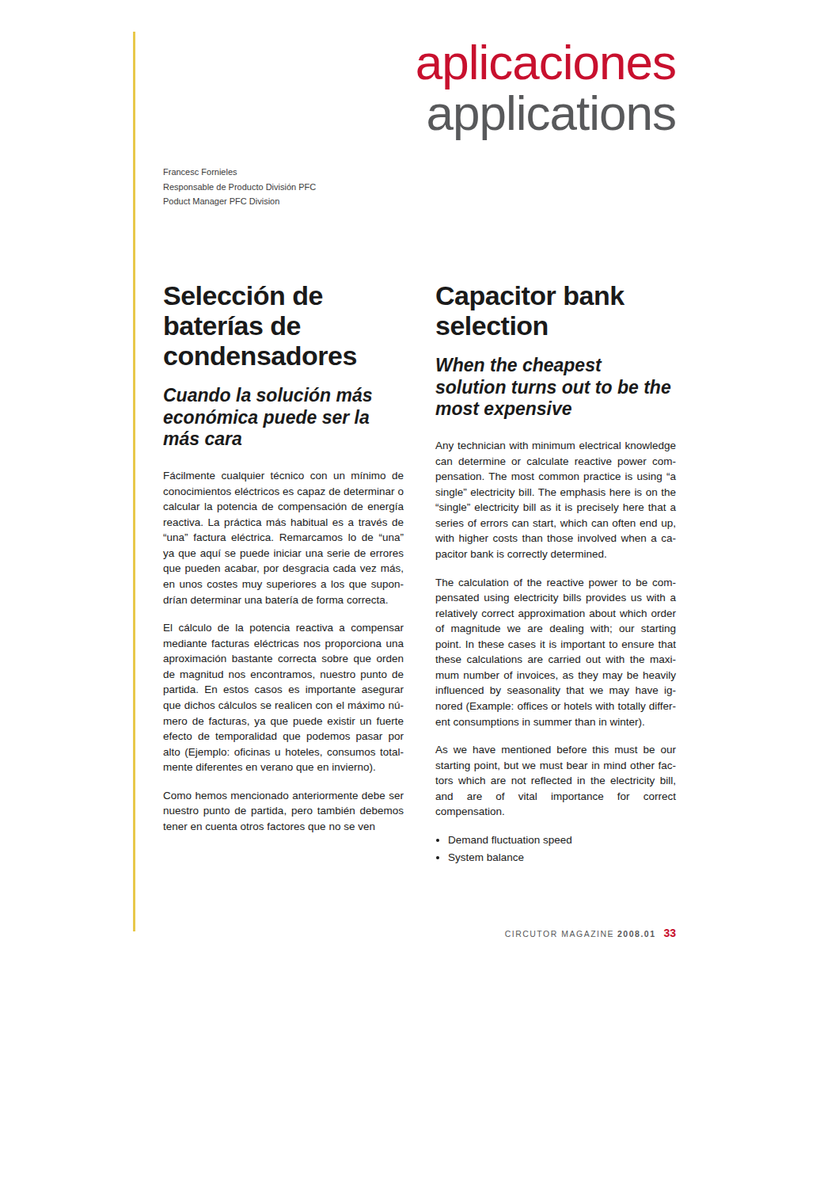aplicaciones applications
Francesc Fornieles
Responsable de Producto División PFC
Poduct Manager PFC Division
Selección de baterías de condensadores
Cuando la solución más económica puede ser la más cara
Fácilmente cualquier técnico con un mínimo de conocimientos eléctricos es capaz de determinar o calcular la potencia de compensación de energía reactiva. La práctica más habitual es a través de “una” factura eléctrica. Remarcamos lo de “una” ya que aquí se puede iniciar una serie de errores que pueden acabar, por desgracia cada vez más, en unos costes muy superiores a los que supondrían determinar una batería de forma correcta.
El cálculo de la potencia reactiva a compensar mediante facturas eléctricas nos proporciona una aproximación bastante correcta sobre que orden de magnitud nos encontramos, nuestro punto de partida. En estos casos es importante asegurar que dichos cálculos se realicen con el máximo número de facturas, ya que puede existir un fuerte efecto de temporalidad que podemos pasar por alto (Ejemplo: oficinas u hoteles, consumos totalmente diferentes en verano que en invierno).
Como hemos mencionado anteriormente debe ser nuestro punto de partida, pero también debemos tener en cuenta otros factores que no se ven
Capacitor bank selection
When the cheapest solution turns out to be the most expensive
Any technician with minimum electrical knowledge can determine or calculate reactive power compensation. The most common practice is using “a single” electricity bill. The emphasis here is on the “single” electricity bill as it is precisely here that a series of errors can start, which can often end up, with higher costs than those involved when a capacitor bank is correctly determined.
The calculation of the reactive power to be compensated using electricity bills provides us with a relatively correct approximation about which order of magnitude we are dealing with; our starting point. In these cases it is important to ensure that these calculations are carried out with the maximum number of invoices, as they may be heavily influenced by seasonality that we may have ignored (Example: offices or hotels with totally different consumptions in summer than in winter).
As we have mentioned before this must be our starting point, but we must bear in mind other factors which are not reflected in the electricity bill, and are of vital importance for correct compensation.
Demand fluctuation speed
System balance
CIRCUTOR MAGAZINE 2008.01 33